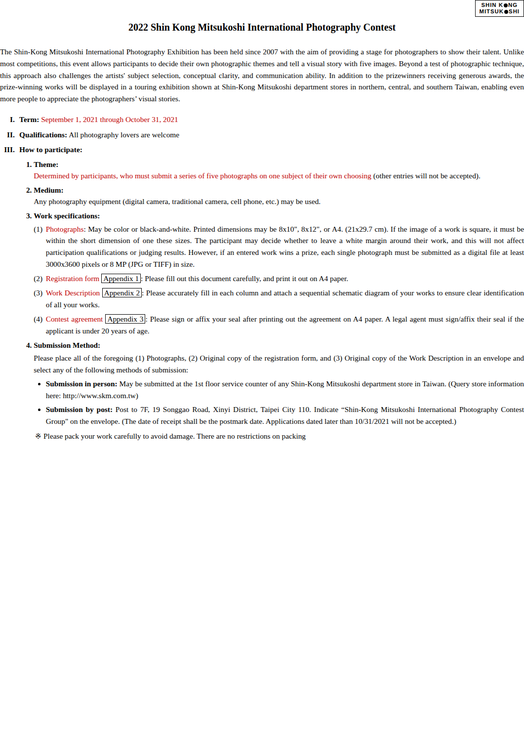SHIN K NG MITSUK SHI
2022 Shin Kong Mitsukoshi International Photography Contest
The Shin-Kong Mitsukoshi International Photography Exhibition has been held since 2007 with the aim of providing a stage for photographers to show their talent. Unlike most competitions, this event allows participants to decide their own photographic themes and tell a visual story with five images. Beyond a test of photographic technique, this approach also challenges the artists' subject selection, conceptual clarity, and communication ability. In addition to the prizewinners receiving generous awards, the prize-winning works will be displayed in a touring exhibition shown at Shin-Kong Mitsukoshi department stores in northern, central, and southern Taiwan, enabling even more people to appreciate the photographers’ visual stories.
Term: September 1, 2021 through October 31, 2021
Qualifications: All photography lovers are welcome
How to participate:
Theme:
Determined by participants, who must submit a series of five photographs on one subject of their own choosing (other entries will not be accepted).
Medium:
Any photography equipment (digital camera, traditional camera, cell phone, etc.) may be used.
Work specifications:
Photographs: May be color or black-and-white. Printed dimensions may be 8x10", 8x12", or A4. (21x29.7 cm). If the image of a work is square, it must be within the short dimension of one these sizes. The participant may decide whether to leave a white margin around their work, and this will not affect participation qualifications or judging results. However, if an entered work wins a prize, each single photograph must be submitted as a digital file at least 3000x3600 pixels or 8 MP (JPG or TIFF) in size.
Registration form Appendix 1: Please fill out this document carefully, and print it out on A4 paper.
Work Description Appendix 2: Please accurately fill in each column and attach a sequential schematic diagram of your works to ensure clear identification of all your works.
Contest agreement Appendix 3: Please sign or affix your seal after printing out the agreement on A4 paper. A legal agent must sign/affix their seal if the applicant is under 20 years of age.
Submission Method:
Please place all of the foregoing (1) Photographs, (2) Original copy of the registration form, and (3) Original copy of the Work Description in an envelope and select any of the following methods of submission:
Submission in person: May be submitted at the 1st floor service counter of any Shin-Kong Mitsukoshi department store in Taiwan. (Query store information here: http://www.skm.com.tw)
Submission by post: Post to 7F, 19 Songgao Road, Xinyi District, Taipei City 110. Indicate “Shin-Kong Mitsukoshi International Photography Contest Group" on the envelope. (The date of receipt shall be the postmark date. Applications dated later than 10/31/2021 will not be accepted.)
※ Please pack your work carefully to avoid damage. There are no restrictions on packing